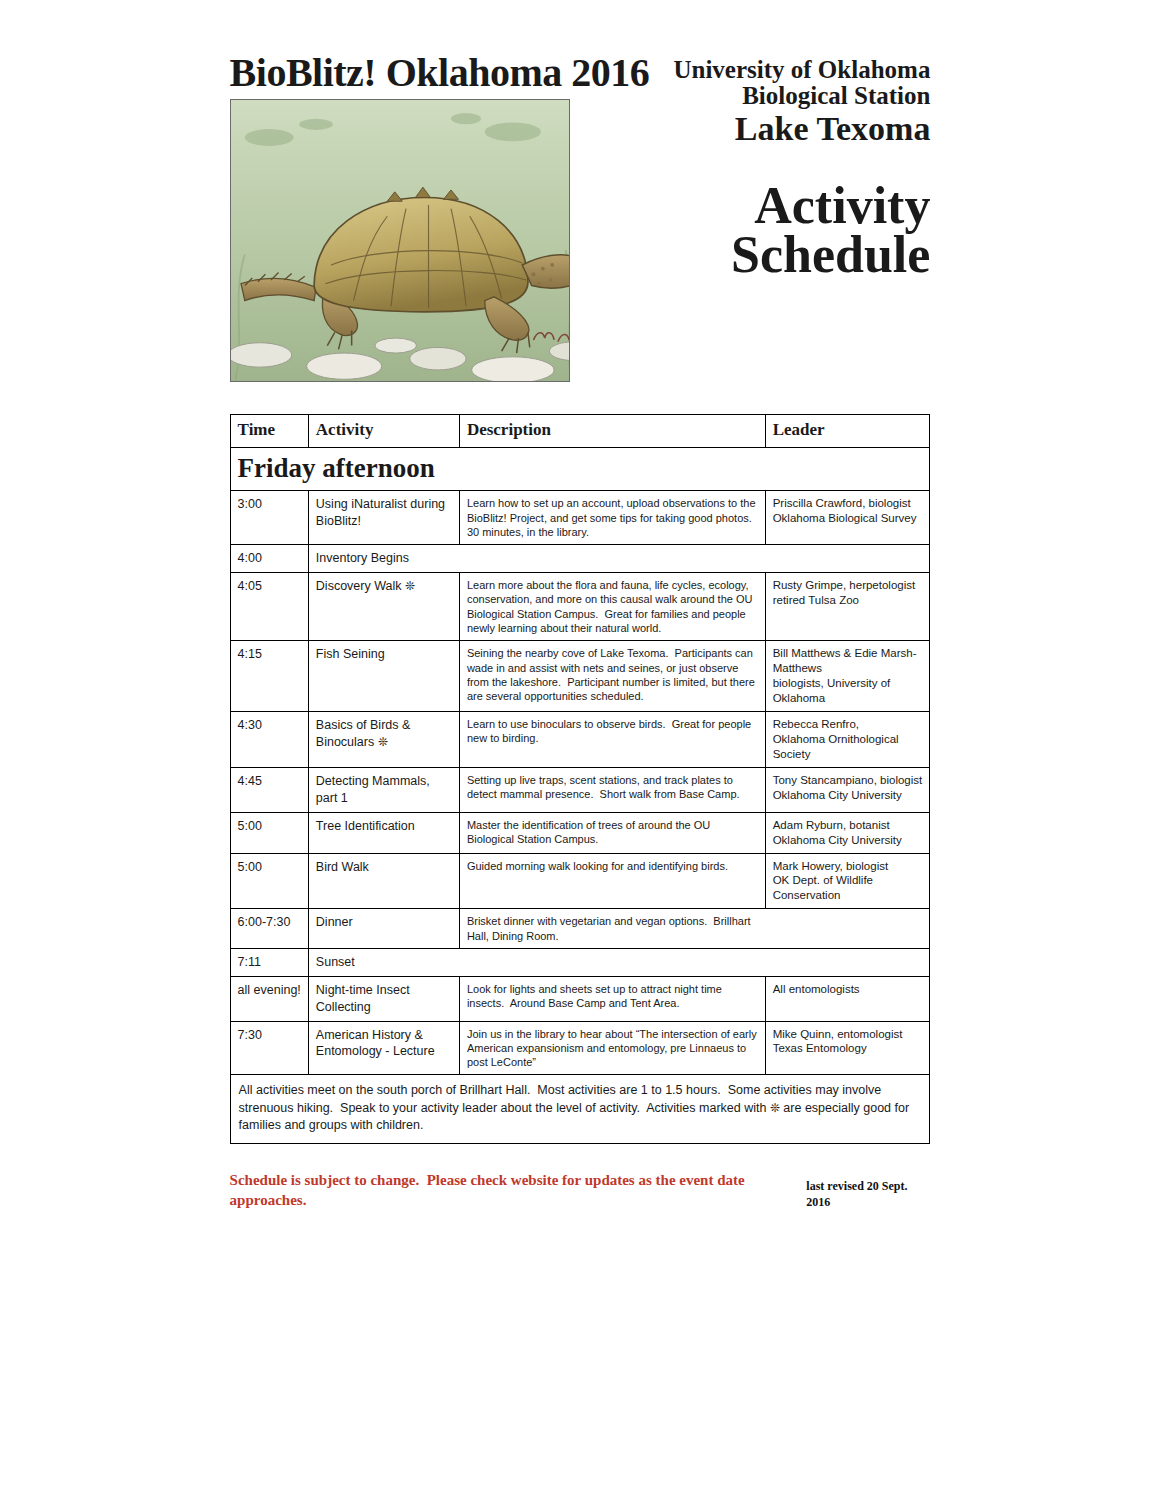BioBlitz! Oklahoma 2016
University of Oklahoma
Biological Station
Lake Texoma
Activity
Schedule
| Time | Activity | Description | Leader |
| --- | --- | --- | --- |
| Friday afternoon |
| 3:00 | Using iNaturalist during BioBlitz! | Learn how to set up an account, upload observations to the BioBlitz! Project, and get some tips for taking good photos. 30 minutes, in the library. | Priscilla Crawford, biologist Oklahoma Biological Survey |
| 4:00 | Inventory Begins | | |
| 4:05 | Discovery Walk ❊ | Learn more about the flora and fauna, life cycles, ecology, conservation, and more on this causal walk around the OU Biological Station Campus. Great for families and people newly learning about their natural world. | Rusty Grimpe, herpetologist retired Tulsa Zoo |
| 4:15 | Fish Seining | Seining the nearby cove of Lake Texoma. Participants can wade in and assist with nets and seines, or just observe from the lakeshore. Participant number is limited, but there are several opportunities scheduled. | Bill Matthews & Edie Marsh-Matthews biologists, University of Oklahoma |
| 4:30 | Basics of Birds & Binoculars ❊ | Learn to use binoculars to observe birds. Great for people new to birding. | Rebecca Renfro, Oklahoma Ornithological Society |
| 4:45 | Detecting Mammals, part 1 | Setting up live traps, scent stations, and track plates to detect mammal presence. Short walk from Base Camp. | Tony Stancampiano, biologist Oklahoma City University |
| 5:00 | Tree Identification | Master the identification of trees of around the OU Biological Station Campus. | Adam Ryburn, botanist Oklahoma City University |
| 5:00 | Bird Walk | Guided morning walk looking for and identifying birds. | Mark Howery, biologist OK Dept. of Wildlife Conservation |
| 6:00-7:30 | Dinner | Brisket dinner with vegetarian and vegan options. Brillhart Hall, Dining Room. | |
| 7:11 | Sunset | | |
| all evening! | Night-time Insect Collecting | Look for lights and sheets set up to attract night time insects. Around Base Camp and Tent Area. | All entomologists |
| 7:30 | American History & Entomology - Lecture | Join us in the library to hear about “The intersection of early American expansionism and entomology, pre Linnaeus to post LeConte” | Mike Quinn, entomologist Texas Entomology |
| All activities meet on the south porch of Brillhart Hall. Most activities are 1 to 1.5 hours. Some activities may involve strenuous hiking. Speak to your activity leader about the level of activity. Activities marked with ❊ are especially good for families and groups with children. |
Schedule is subject to change. Please check website for updates as the event date approaches.
last revised 20 Sept. 2016